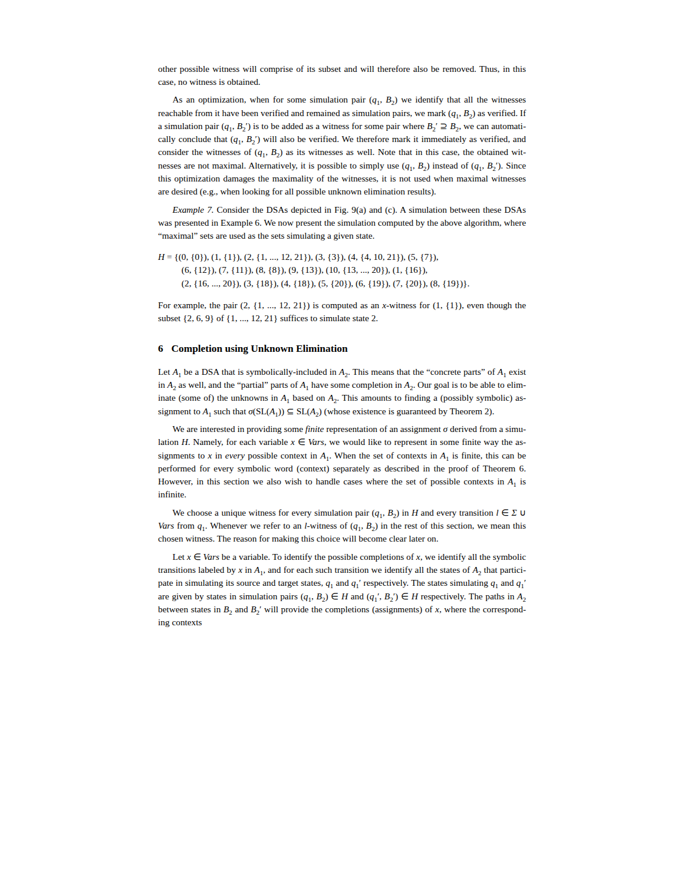other possible witness will comprise of its subset and will therefore also be removed. Thus, in this case, no witness is obtained.
As an optimization, when for some simulation pair (q1, B2) we identify that all the witnesses reachable from it have been verified and remained as simulation pairs, we mark (q1, B2) as verified. If a simulation pair (q1, B2′) is to be added as a witness for some pair where B2′ ⊇ B2, we can automatically conclude that (q1, B2′) will also be verified. We therefore mark it immediately as verified, and consider the witnesses of (q1, B2) as its witnesses as well. Note that in this case, the obtained witnesses are not maximal. Alternatively, it is possible to simply use (q1, B2) instead of (q1, B2′). Since this optimization damages the maximality of the witnesses, it is not used when maximal witnesses are desired (e.g., when looking for all possible unknown elimination results).
Example 7. Consider the DSAs depicted in Fig. 9(a) and (c). A simulation between these DSAs was presented in Example 6. We now present the simulation computed by the above algorithm, where “maximal” sets are used as the sets simulating a given state.
H = {(0, {0}), (1, {1}), (2, {1, ..., 12, 21}), (3, {3}), (4, {4, 10, 21}), (5, {7}),
(6, {12}), (7, {11}), (8, {8}), (9, {13}), (10, {13, ..., 20}), (1, {16}),
(2, {16, ..., 20}), (3, {18}), (4, {18}), (5, {20}), (6, {19}), (7, {20}), (8, {19})}.
For example, the pair (2, {1, ..., 12, 21}) is computed as an x-witness for (1, {1}), even though the subset {2, 6, 9} of {1, ..., 12, 21} suffices to simulate state 2.
6 Completion using Unknown Elimination
Let A1 be a DSA that is symbolically-included in A2. This means that the “concrete parts” of A1 exist in A2 as well, and the “partial” parts of A1 have some completion in A2. Our goal is to be able to eliminate (some of) the unknowns in A1 based on A2. This amounts to finding a (possibly symbolic) assignment to A1 such that σ(SL(A1)) ⊆ SL(A2) (whose existence is guaranteed by Theorem 2).
We are interested in providing some finite representation of an assignment σ derived from a simulation H. Namely, for each variable x ∈ Vars, we would like to represent in some finite way the assignments to x in every possible context in A1. When the set of contexts in A1 is finite, this can be performed for every symbolic word (context) separately as described in the proof of Theorem 6. However, in this section we also wish to handle cases where the set of possible contexts in A1 is infinite.
We choose a unique witness for every simulation pair (q1, B2) in H and every transition l ∈ Σ ∪ Vars from q1. Whenever we refer to an l-witness of (q1, B2) in the rest of this section, we mean this chosen witness. The reason for making this choice will become clear later on.
Let x ∈ Vars be a variable. To identify the possible completions of x, we identify all the symbolic transitions labeled by x in A1, and for each such transition we identify all the states of A2 that participate in simulating its source and target states, q1 and q1′ respectively. The states simulating q1 and q1′ are given by states in simulation pairs (q1, B2) ∈ H and (q1′, B2′) ∈ H respectively. The paths in A2 between states in B2 and B2′ will provide the completions (assignments) of x, where the corresponding contexts